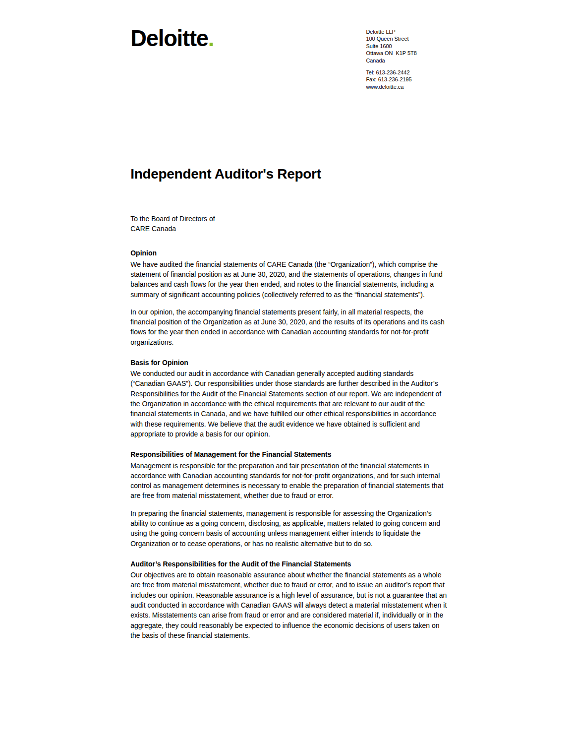Deloitte.
Deloitte LLP
100 Queen Street
Suite 1600
Ottawa ON K1P 5T8
Canada
Tel: 613-236-2442
Fax: 613-236-2195
www.deloitte.ca
Independent Auditor's Report
To the Board of Directors of
CARE Canada
Opinion
We have audited the financial statements of CARE Canada (the “Organization”), which comprise the statement of financial position as at June 30, 2020, and the statements of operations, changes in fund balances and cash flows for the year then ended, and notes to the financial statements, including a summary of significant accounting policies (collectively referred to as the “financial statements”).
In our opinion, the accompanying financial statements present fairly, in all material respects, the financial position of the Organization as at June 30, 2020, and the results of its operations and its cash flows for the year then ended in accordance with Canadian accounting standards for not-for-profit organizations.
Basis for Opinion
We conducted our audit in accordance with Canadian generally accepted auditing standards (“Canadian GAAS”). Our responsibilities under those standards are further described in the Auditor’s Responsibilities for the Audit of the Financial Statements section of our report. We are independent of the Organization in accordance with the ethical requirements that are relevant to our audit of the financial statements in Canada, and we have fulfilled our other ethical responsibilities in accordance with these requirements. We believe that the audit evidence we have obtained is sufficient and appropriate to provide a basis for our opinion.
Responsibilities of Management for the Financial Statements
Management is responsible for the preparation and fair presentation of the financial statements in accordance with Canadian accounting standards for not-for-profit organizations, and for such internal control as management determines is necessary to enable the preparation of financial statements that are free from material misstatement, whether due to fraud or error.
In preparing the financial statements, management is responsible for assessing the Organization’s ability to continue as a going concern, disclosing, as applicable, matters related to going concern and using the going concern basis of accounting unless management either intends to liquidate the Organization or to cease operations, or has no realistic alternative but to do so.
Auditor’s Responsibilities for the Audit of the Financial Statements
Our objectives are to obtain reasonable assurance about whether the financial statements as a whole are free from material misstatement, whether due to fraud or error, and to issue an auditor’s report that includes our opinion. Reasonable assurance is a high level of assurance, but is not a guarantee that an audit conducted in accordance with Canadian GAAS will always detect a material misstatement when it exists. Misstatements can arise from fraud or error and are considered material if, individually or in the aggregate, they could reasonably be expected to influence the economic decisions of users taken on the basis of these financial statements.